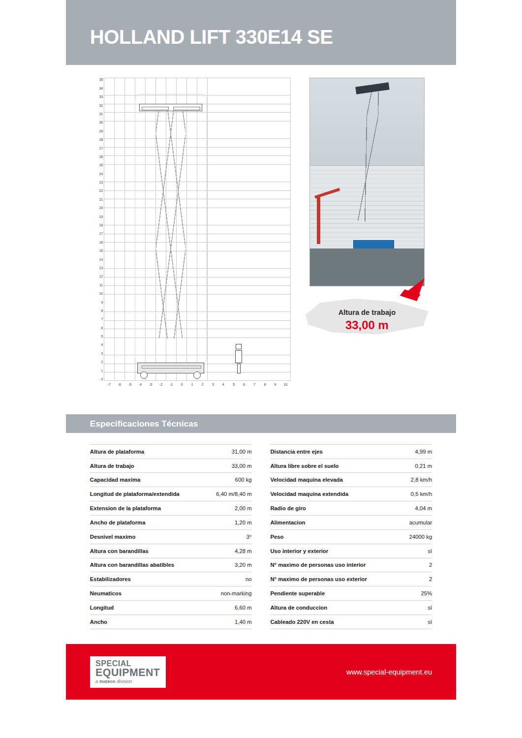HOLLAND LIFT 330E14 SE
353433323130 292827262524 232221201918 171615141312 11109876 543210
-7-6-5-4-3-2 -101234 5678910
Altura de trabajo
33,00 m
Especificaciones Técnicas
| Altura de plataforma | 31,00 m |
| Altura de trabajo | 33,00 m |
| Capacidad maxima | 600 kg |
| Longitud de plataforma/extendida | 6,40 m/8,40 m |
| Extension de la plataforma | 2,00 m |
| Ancho de plataforma | 1,20 m |
| Desnivel maximo | 3° |
| Altura con barandillas | 4,28 m |
| Altura con barandillas abatibles | 3,20 m |
| Estabilizadores | no |
| Neumaticos | non-marking |
| Longitud | 6,60 m |
| Ancho | 1,40 m |
| Distancia entre ejes | 4,99 m |
| Altura libre sobre el suelo | 0,21 m |
| Velocidad maquina elevada | 2,8 km/h |
| Velocidad maquina extendida | 0,5 km/h |
| Radio de giro | 4,04 m |
| Alimentacion | acumular |
| Peso | 24000 kg |
| Uso interior y exterior | sí |
| N° maximo de personas uso interior | 2 |
| N° maximo de personas uso exterior | 2 |
| Pendiente superable | 25% |
| Altura de conduccion | sí |
| Cableado 220V en cesta | sí |
SPECIAL
EQUIPMENT
a mateco division
www.special-equipment.eu